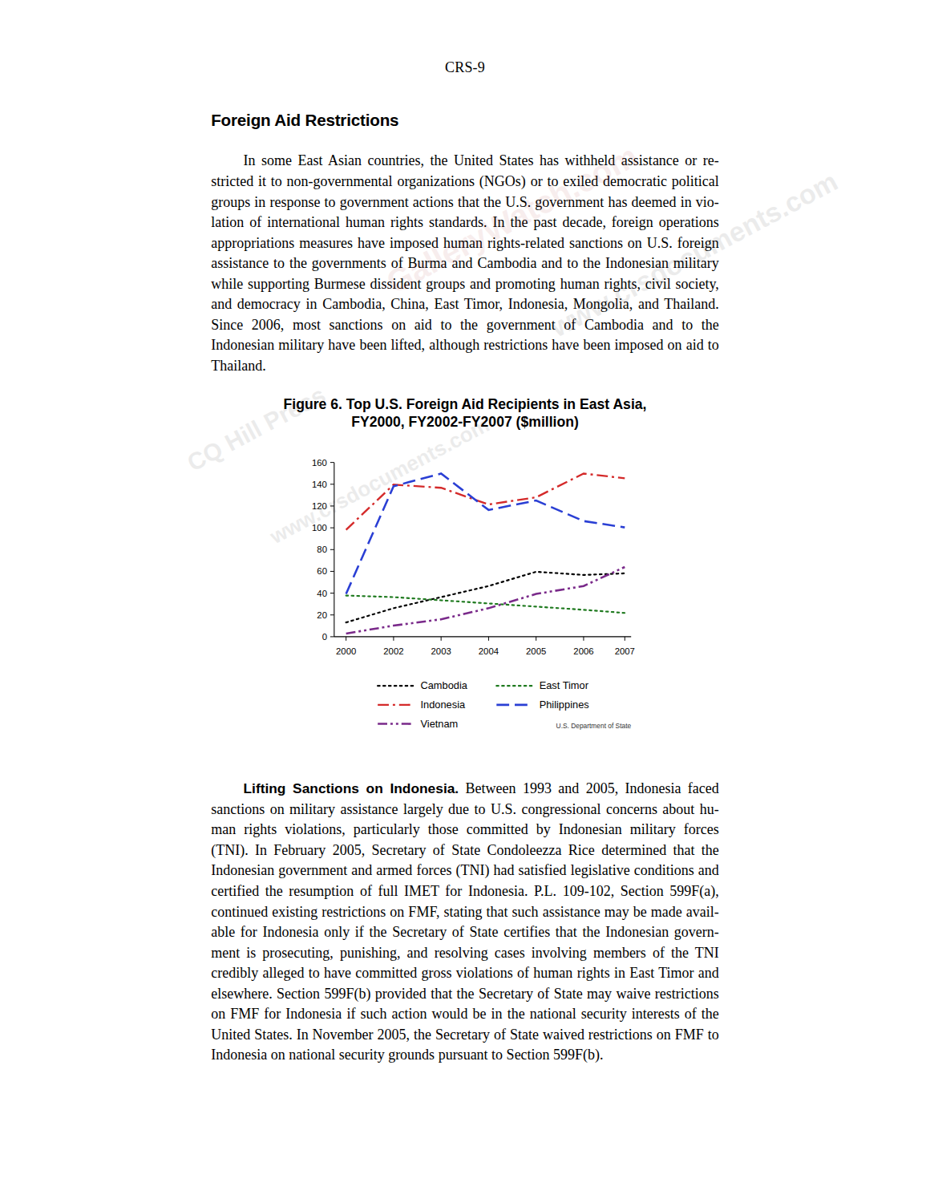GalleryWatch.com
www.crsdocuments.com
CQ Hill Press
www.crsdocuments.com
CRS-9
Foreign Aid Restrictions
In some East Asian countries, the United States has withheld assistance or restricted it to non-governmental organizations (NGOs) or to exiled democratic political groups in response to government actions that the U.S. government has deemed in violation of international human rights standards. In the past decade, foreign operations appropriations measures have imposed human rights-related sanctions on U.S. foreign assistance to the governments of Burma and Cambodia and to the Indonesian military while supporting Burmese dissident groups and promoting human rights, civil society, and democracy in Cambodia, China, East Timor, Indonesia, Mongolia, and Thailand. Since 2006, most sanctions on aid to the government of Cambodia and to the Indonesian military have been lifted, although restrictions have been imposed on aid to Thailand.
Figure 6. Top U.S. Foreign Aid Recipients in East Asia, FY2000, FY2002-FY2007 ($million)
160 140 120 100 80 60 40 20 0 2000 2002 2003 2004 2005 2006 2007 Cambodia East Timor Indonesia Philippines Vietnam U.S. Department of State
Lifting Sanctions on Indonesia. Between 1993 and 2005, Indonesia faced sanctions on military assistance largely due to U.S. congressional concerns about human rights violations, particularly those committed by Indonesian military forces (TNI). In February 2005, Secretary of State Condoleezza Rice determined that the Indonesian government and armed forces (TNI) had satisfied legislative conditions and certified the resumption of full IMET for Indonesia. P.L. 109-102, Section 599F(a), continued existing restrictions on FMF, stating that such assistance may be made available for Indonesia only if the Secretary of State certifies that the Indonesian government is prosecuting, punishing, and resolving cases involving members of the TNI credibly alleged to have committed gross violations of human rights in East Timor and elsewhere. Section 599F(b) provided that the Secretary of State may waive restrictions on FMF for Indonesia if such action would be in the national security interests of the United States. In November 2005, the Secretary of State waived restrictions on FMF to Indonesia on national security grounds pursuant to Section 599F(b).